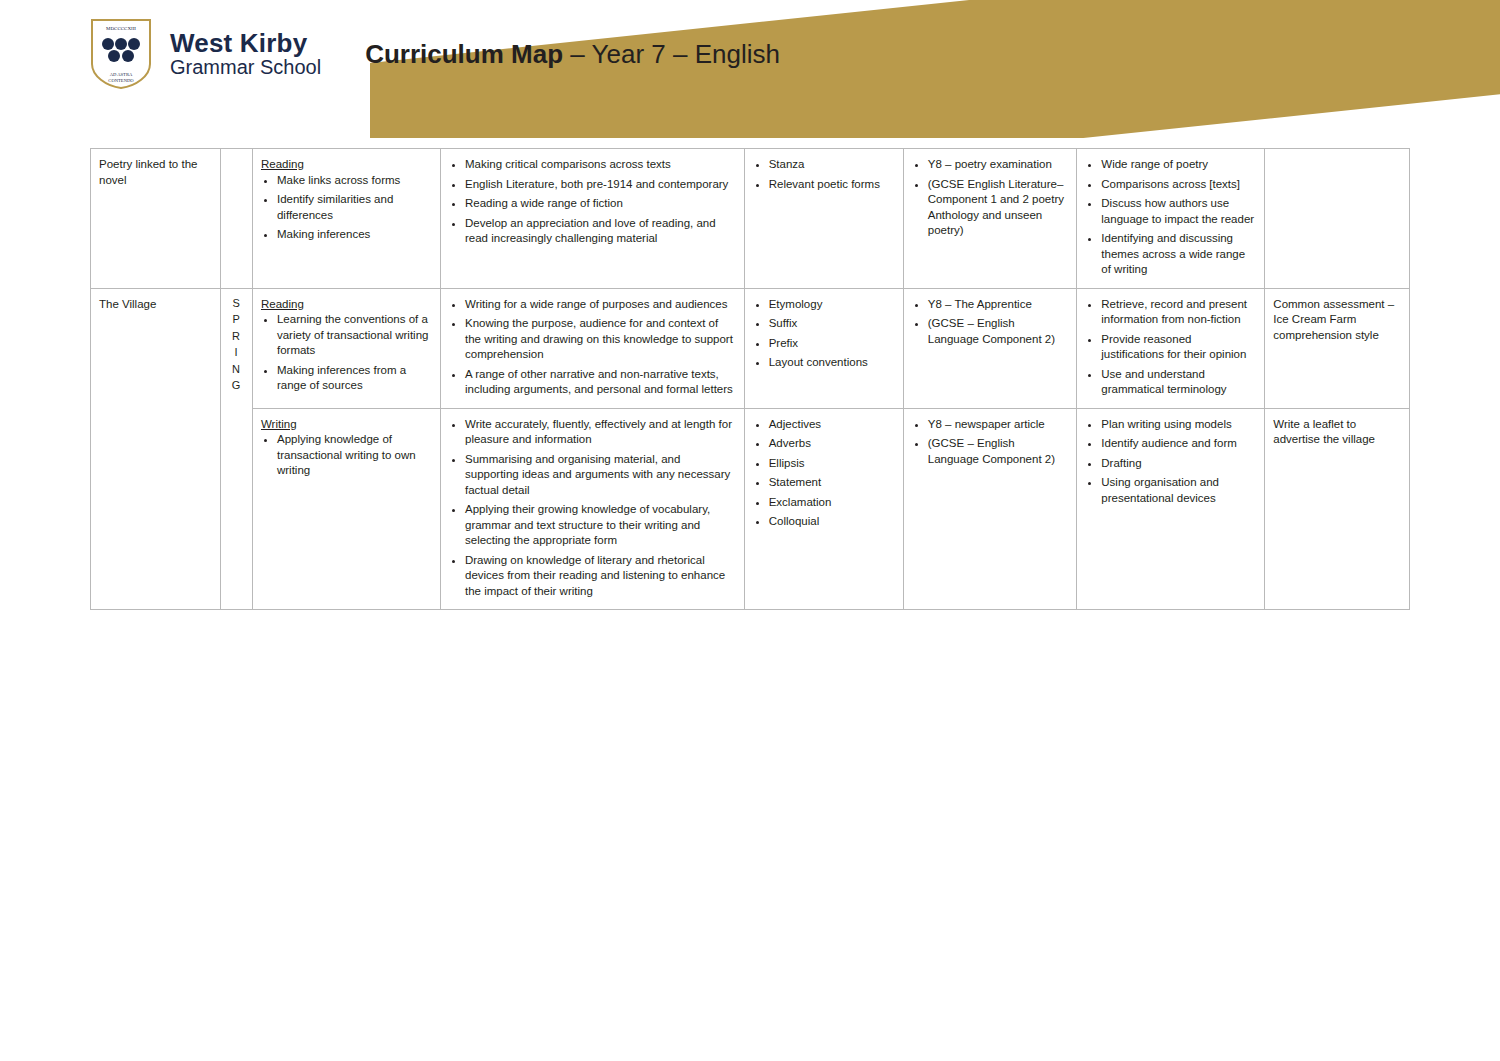MDCCCCXIII AD ASTRA CONTENDO
West Kirby
Grammar School
Curriculum Map – Year 7 – English
| Poetry linked to the novel | | Reading Make links across forms Identify similarities and differences Making inferences | Making critical comparisons across texts English Literature, both pre-1914 and contemporary Reading a wide range of fiction Develop an appreciation and love of reading, and read increasingly challenging material | Stanza Relevant poetic forms | Y8 – poetry examination (GCSE English Literature– Component 1 and 2 poetry Anthology and unseen poetry) | Wide range of poetry Comparisons across [texts] Discuss how authors use language to impact the reader Identifying and discussing themes across a wide range of writing | |
| The Village | S P R I N G | Reading Learning the conventions of a variety of transactional writing formats Making inferences from a range of sources | Writing for a wide range of purposes and audiences Knowing the purpose, audience for and context of the writing and drawing on this knowledge to support comprehension A range of other narrative and non-narrative texts, including arguments, and personal and formal letters | Etymology Suffix Prefix Layout conventions | Y8 – The Apprentice (GCSE – English Language Component 2) | Retrieve, record and present information from non-fiction Provide reasoned justifications for their opinion Use and understand grammatical terminology | Common assessment – Ice Cream Farm comprehension style |
| Writing Applying knowledge of transactional writing to own writing | Write accurately, fluently, effectively and at length for pleasure and information Summarising and organising material, and supporting ideas and arguments with any necessary factual detail Applying their growing knowledge of vocabulary, grammar and text structure to their writing and selecting the appropriate form Drawing on knowledge of literary and rhetorical devices from their reading and listening to enhance the impact of their writing | Adjectives Adverbs Ellipsis Statement Exclamation Colloquial | Y8 – newspaper article (GCSE – English Language Component 2) | Plan writing using models Identify audience and form Drafting Using organisation and presentational devices | Write a leaflet to advertise the village |